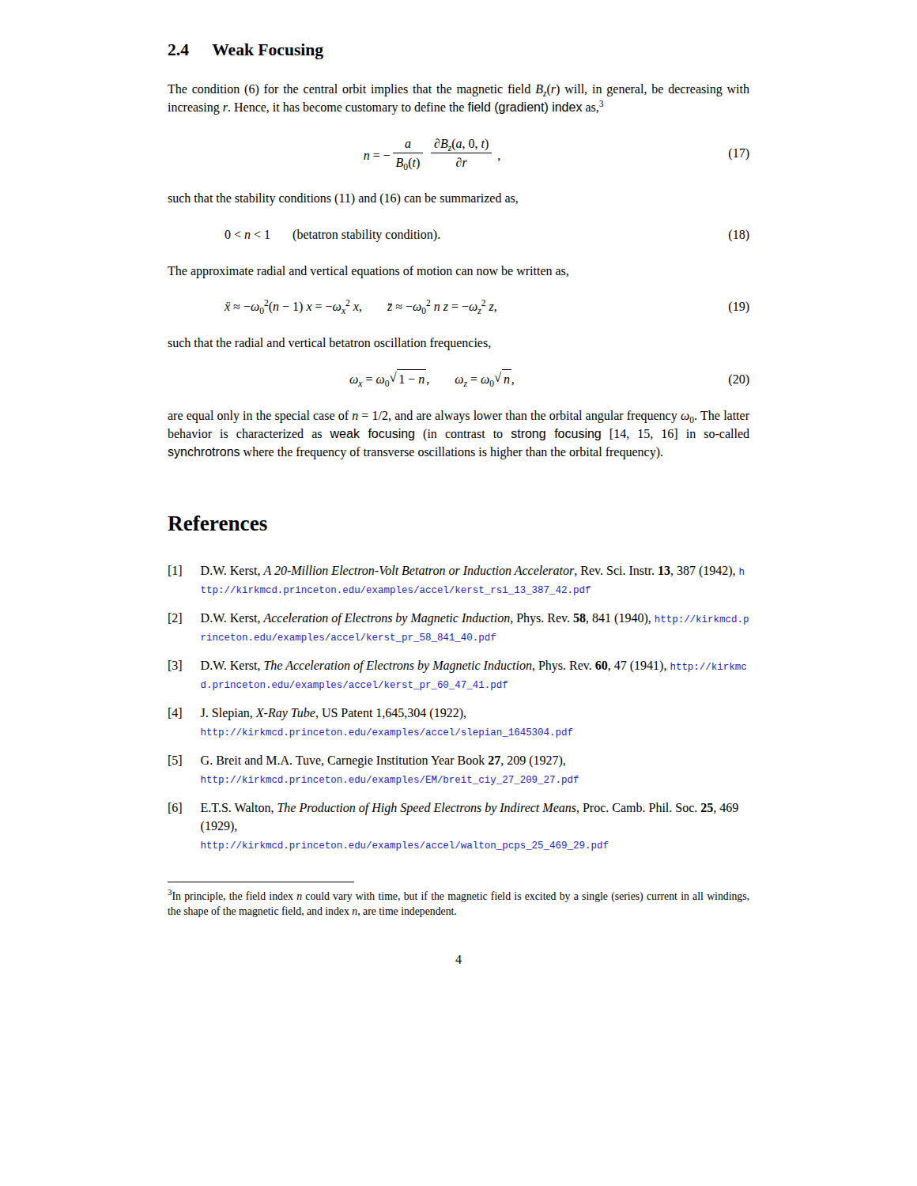2.4 Weak Focusing
The condition (6) for the central orbit implies that the magnetic field Bz(r) will, in general, be decreasing with increasing r. Hence, it has become customary to define the field (gradient) index as,3
n = −aB0(t) ∂Bz(a, 0, t)∂r ,
(17)
such that the stability conditions (11) and (16) can be summarized as,
0 < n < 1 (betatron stability condition).
(18)
The approximate radial and vertical equations of motion can now be written as,
ẍ ≈ −ω02(n − 1) x = −ωx2 x, z̈ ≈ −ω02 n z = −ωz2 z,
(19)
such that the radial and vertical betatron oscillation frequencies,
ωx = ω01 − n, ωz = ω0n,
(20)
are equal only in the special case of n = 1/2, and are always lower than the orbital angular frequency ω0. The latter behavior is characterized as weak focusing (in contrast to strong focusing [14, 15, 16] in so-called synchrotrons where the frequency of transverse oscillations is higher than the orbital frequency).
References
[1] D.W. Kerst, A 20-Million Electron-Volt Betatron or Induction Accelerator, Rev. Sci. Instr. 13, 387 (1942), http://kirkmcd.princeton.edu/examples/accel/kerst_rsi_13_387_42.pdf
[2] D.W. Kerst, Acceleration of Electrons by Magnetic Induction, Phys. Rev. 58, 841 (1940), http://kirkmcd.princeton.edu/examples/accel/kerst_pr_58_841_40.pdf
[3] D.W. Kerst, The Acceleration of Electrons by Magnetic Induction, Phys. Rev. 60, 47 (1941), http://kirkmcd.princeton.edu/examples/accel/kerst_pr_60_47_41.pdf
[4] J. Slepian, X-Ray Tube, US Patent 1,645,304 (1922),
http://kirkmcd.princeton.edu/examples/accel/slepian_1645304.pdf
[5] G. Breit and M.A. Tuve, Carnegie Institution Year Book 27, 209 (1927),
http://kirkmcd.princeton.edu/examples/EM/breit_ciy_27_209_27.pdf
[6] E.T.S. Walton, The Production of High Speed Electrons by Indirect Means, Proc. Camb. Phil. Soc. 25, 469 (1929),
http://kirkmcd.princeton.edu/examples/accel/walton_pcps_25_469_29.pdf
3In principle, the field index n could vary with time, but if the magnetic field is excited by a single (series) current in all windings, the shape of the magnetic field, and index n, are time independent.
4